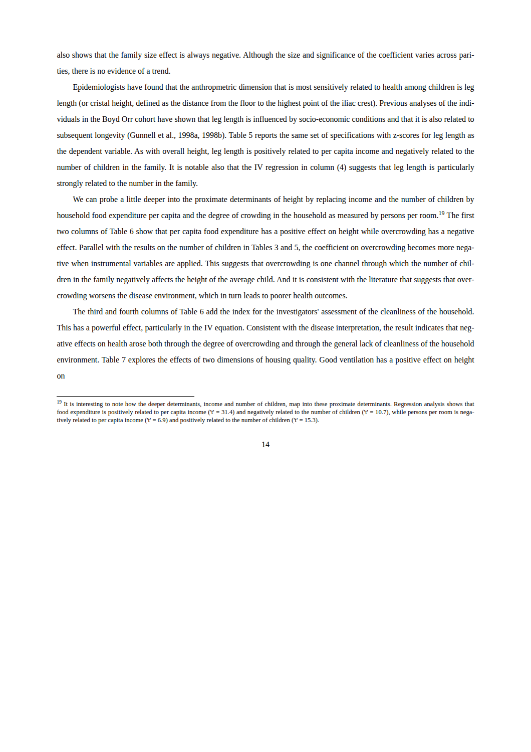also shows that the family size effect is always negative. Although the size and significance of the coefficient varies across parities, there is no evidence of a trend.
Epidemiologists have found that the anthropmetric dimension that is most sensitively related to health among children is leg length (or cristal height, defined as the distance from the floor to the highest point of the iliac crest). Previous analyses of the individuals in the Boyd Orr cohort have shown that leg length is influenced by socio-economic conditions and that it is also related to subsequent longevity (Gunnell et al., 1998a, 1998b). Table 5 reports the same set of specifications with z-scores for leg length as the dependent variable. As with overall height, leg length is positively related to per capita income and negatively related to the number of children in the family. It is notable also that the IV regression in column (4) suggests that leg length is particularly strongly related to the number in the family.
We can probe a little deeper into the proximate determinants of height by replacing income and the number of children by household food expenditure per capita and the degree of crowding in the household as measured by persons per room.19 The first two columns of Table 6 show that per capita food expenditure has a positive effect on height while overcrowding has a negative effect. Parallel with the results on the number of children in Tables 3 and 5, the coefficient on overcrowding becomes more negative when instrumental variables are applied. This suggests that overcrowding is one channel through which the number of children in the family negatively affects the height of the average child. And it is consistent with the literature that suggests that overcrowding worsens the disease environment, which in turn leads to poorer health outcomes.
The third and fourth columns of Table 6 add the index for the investigators' assessment of the cleanliness of the household. This has a powerful effect, particularly in the IV equation. Consistent with the disease interpretation, the result indicates that negative effects on health arose both through the degree of overcrowding and through the general lack of cleanliness of the household environment. Table 7 explores the effects of two dimensions of housing quality. Good ventilation has a positive effect on height on
19 It is interesting to note how the deeper determinants, income and number of children, map into these proximate determinants. Regression analysis shows that food expenditure is positively related to per capita income ('t' = 31.4) and negatively related to the number of children ('t' = 10.7), while persons per room is negatively related to per capita income ('t' = 6.9) and positively related to the number of children ('t' = 15.3).
14